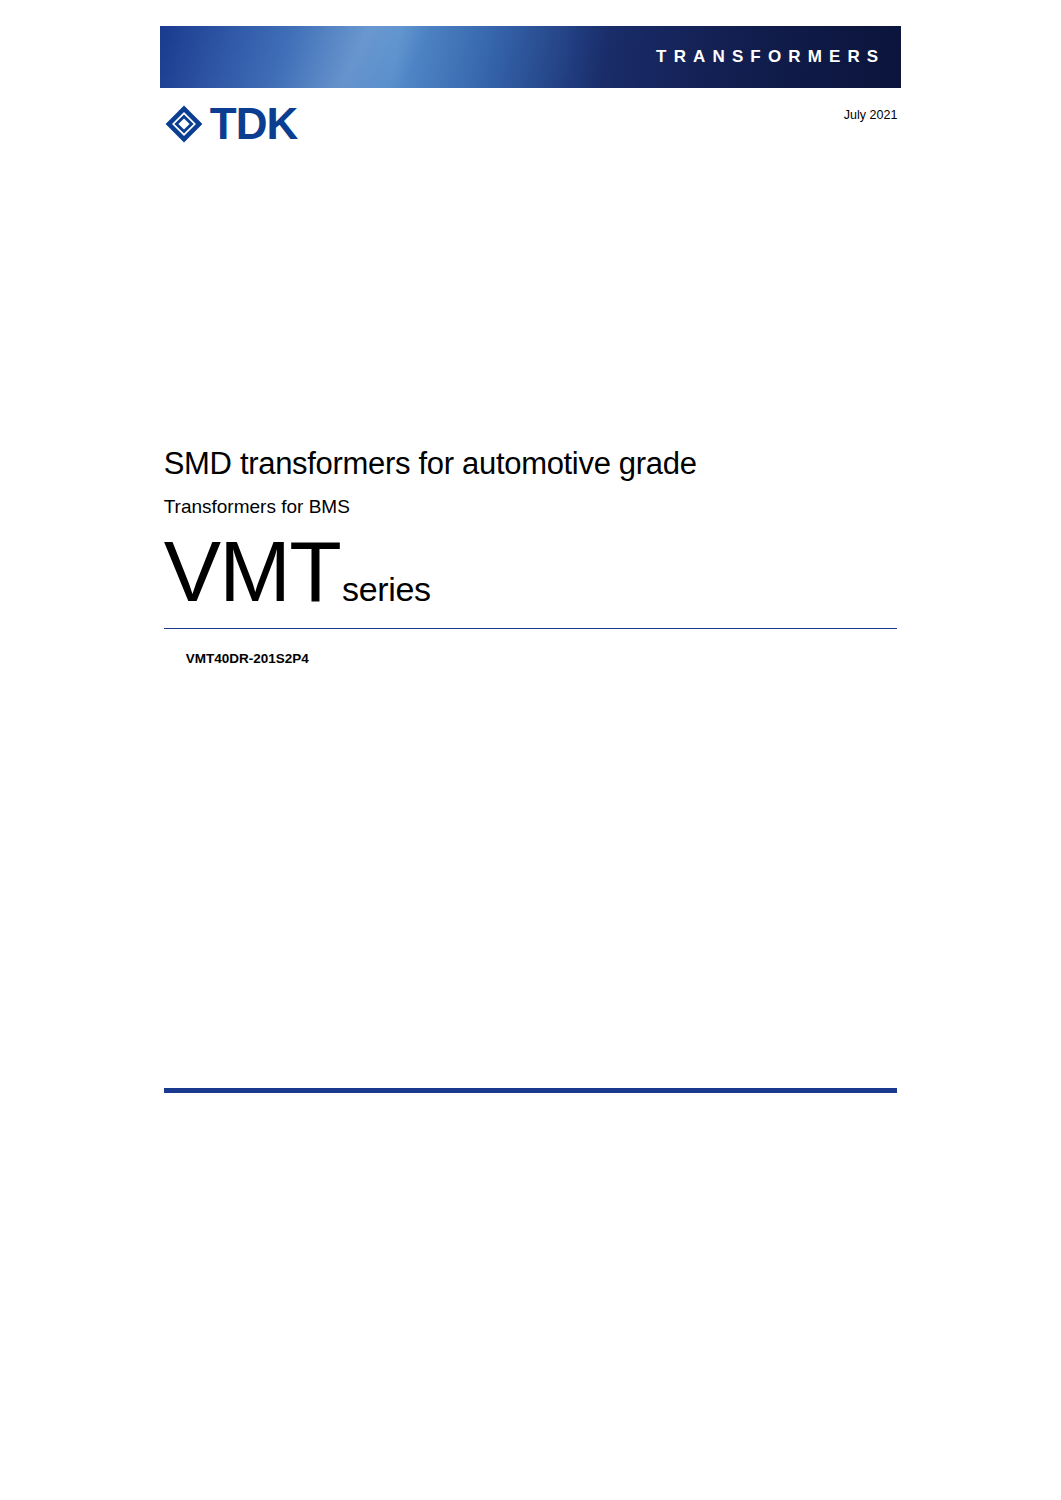TRANSFORMERS
TDK
July 2021
SMD transformers for automotive grade
Transformers for BMS
VMT series
VMT40DR-201S2P4